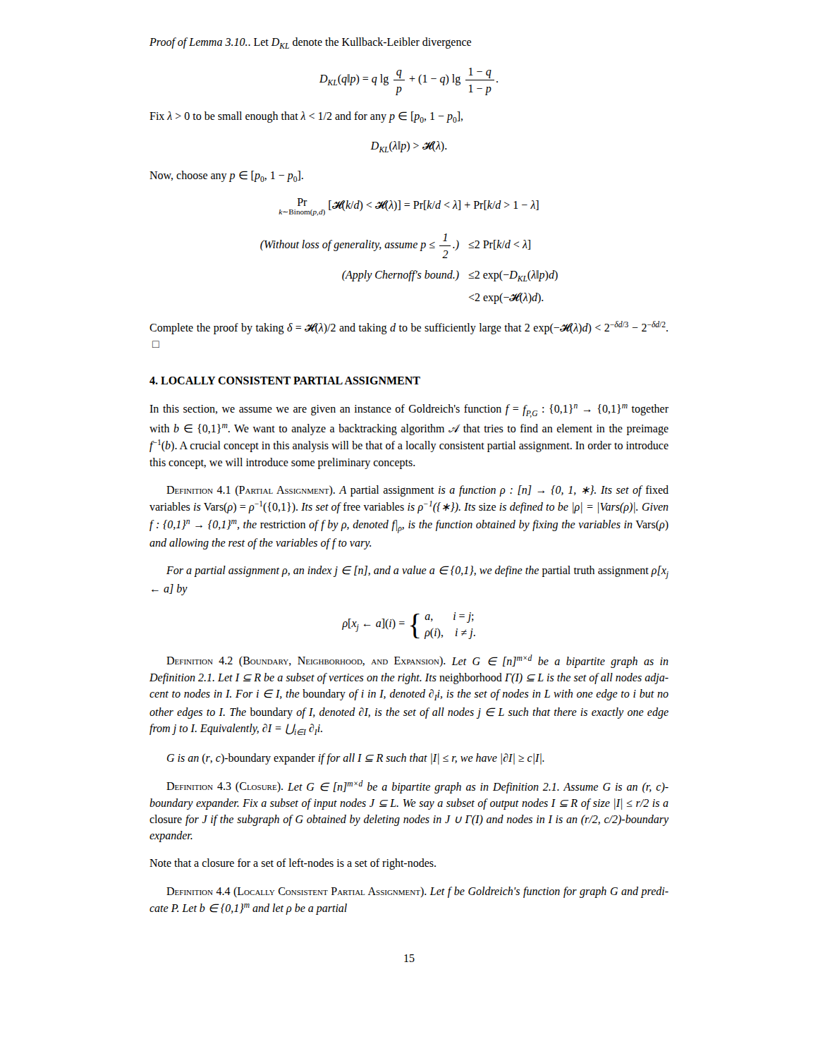Proof of Lemma 3.10.. Let DKL denote the Kullback-Leibler divergence
DKL(q‖p) = q lg qp + (1 − q) lg 1 − q 1 − p.
Fix λ > 0 to be small enough that λ < 1/2 and for any p ∈ [p0, 1 − p0],
DKL(λ‖p) > 𝓗(λ).
Now, choose any p ∈ [p0, 1 − p0].
Pr k∼Binom(p,d) [𝓗(k/d) < 𝓗(λ)] = Pr[k/d < λ] + Pr[k/d > 1 − λ]
| (Without loss of generality, assume p ≤ 1 2 .) | ≤2 Pr [ k / d < λ ] |
| (Apply Chernoff's bound.) | ≤2 exp (− D KL ( λ ‖ p ) d ) |
| | <2 exp (−𝓗( λ ) d ). |
Complete the proof by taking δ = 𝓗(λ)/2 and taking d to be sufficiently large that 2 exp(−𝓗(λ)d) < 2−δd/3 − 2−δd/2. □
4. LOCALLY CONSISTENT PARTIAL ASSIGNMENT
In this section, we assume we are given an instance of Goldreich's function f = fP,G : {0,1}n → {0,1}m together with b ∈ {0,1}m. We want to analyze a backtracking algorithm 𝒜 that tries to find an element in the preimage f−1(b). A crucial concept in this analysis will be that of a locally consistent partial assignment. In order to introduce this concept, we will introduce some preliminary concepts.
Definition 4.1 (Partial Assignment). A partial assignment is a function ρ : [n] → {0, 1, ∗}. Its set of fixed variables is Vars(ρ) = ρ−1({0,1}). Its set of free variables is ρ−1({∗}). Its size is defined to be |ρ| = |Vars(ρ)|. Given f : {0,1}n → {0,1}m, the restriction of f by ρ, denoted f|ρ, is the function obtained by fixing the variables in Vars(ρ) and allowing the rest of the variables of f to vary.
For a partial assignment ρ, an index j ∈ [n], and a value a ∈ {0,1}, we define the partial truth assignment ρ[xj ← a] by
ρ[xj ← a](i) = { a, i = j; ρ(i), i ≠ j.
Definition 4.2 (Boundary, Neighborhood, and Expansion). Let G ∈ [n]m×d be a bipartite graph as in Definition 2.1. Let I ⊆ R be a subset of vertices on the right. Its neighborhood Γ(I) ⊆ L is the set of all nodes adjacent to nodes in I. For i ∈ I, the boundary of i in I, denoted ∂Ii, is the set of nodes in L with one edge to i but no other edges to I. The boundary of I, denoted ∂I, is the set of all nodes j ∈ L such that there is exactly one edge from j to I. Equivalently, ∂I = ⋃i∈I ∂Ii.
G is an (r, c)-boundary expander if for all I ⊆ R such that |I| ≤ r, we have |∂I| ≥ c|I|.
Definition 4.3 (Closure). Let G ∈ [n]m×d be a bipartite graph as in Definition 2.1. Assume G is an (r, c)-boundary expander. Fix a subset of input nodes J ⊆ L. We say a subset of output nodes I ⊆ R of size |I| ≤ r/2 is a closure for J if the subgraph of G obtained by deleting nodes in J ∪ Γ(I) and nodes in I is an (r/2, c/2)-boundary expander.
Note that a closure for a set of left-nodes is a set of right-nodes.
Definition 4.4 (Locally Consistent Partial Assignment). Let f be Goldreich's function for graph G and predicate P. Let b ∈ {0,1}m and let ρ be a partial
15